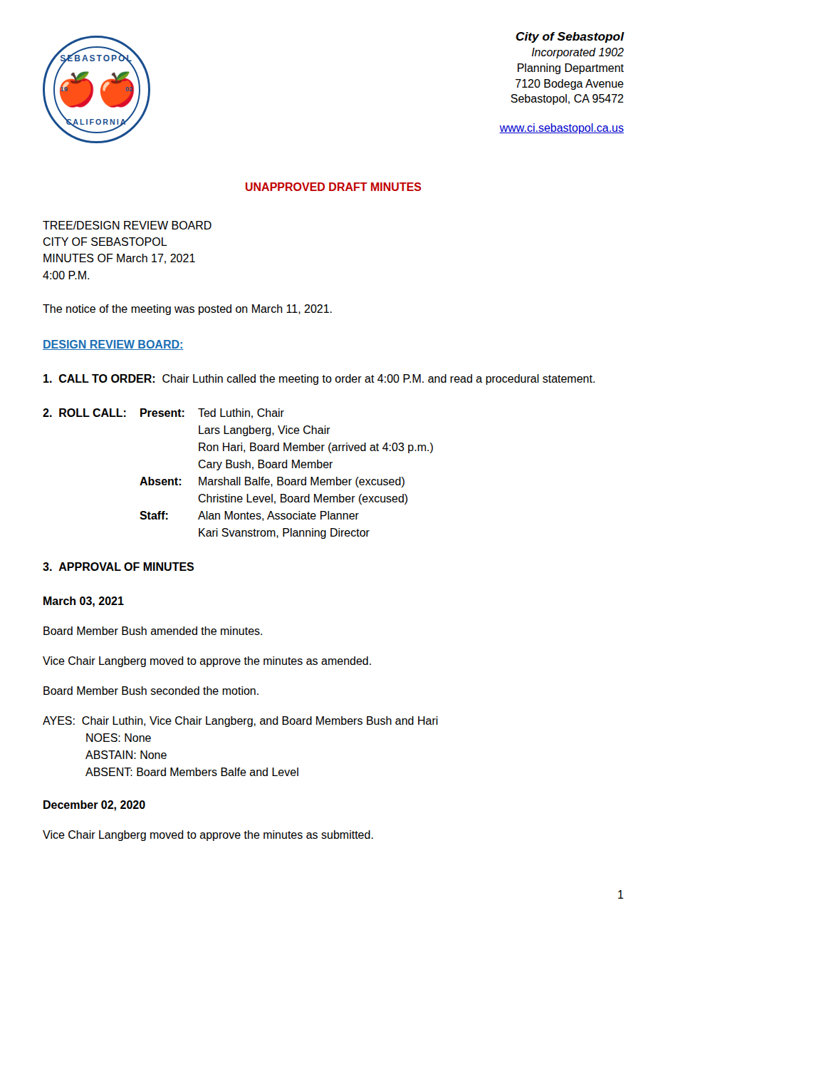SEBASTOPOL
🍎🍎
CALIFORNIA
19
02
City of Sebastopol
Incorporated 1902
Planning Department
7120 Bodega Avenue
Sebastopol, CA 95472
www.ci.sebastopol.ca.us
UNAPPROVED DRAFT MINUTES
TREE/DESIGN REVIEW BOARD
CITY OF SEBASTOPOL
MINUTES OF March 17, 2021
4:00 P.M.
The notice of the meeting was posted on March 11, 2021.
DESIGN REVIEW BOARD:
1. CALL TO ORDER: Chair Luthin called the meeting to order at 4:00 P.M. and read a procedural statement.
| 2. ROLL CALL : | Present: | Ted Luthin, Chair |
| | | Lars Langberg, Vice Chair |
| | | Ron Hari, Board Member (arrived at 4:03 p.m.) |
| | | Cary Bush, Board Member |
| | Absent: | Marshall Balfe, Board Member (excused) |
| | | Christine Level, Board Member (excused) |
| | Staff: | Alan Montes, Associate Planner |
| | | Kari Svanstrom, Planning Director |
3. APPROVAL OF MINUTES
March 03, 2021
Board Member Bush amended the minutes.
Vice Chair Langberg moved to approve the minutes as amended.
Board Member Bush seconded the motion.
AYES: Chair Luthin, Vice Chair Langberg, and Board Members Bush and Hari
NOES: None
ABSTAIN: None
ABSENT: Board Members Balfe and Level
December 02, 2020
Vice Chair Langberg moved to approve the minutes as submitted.
1